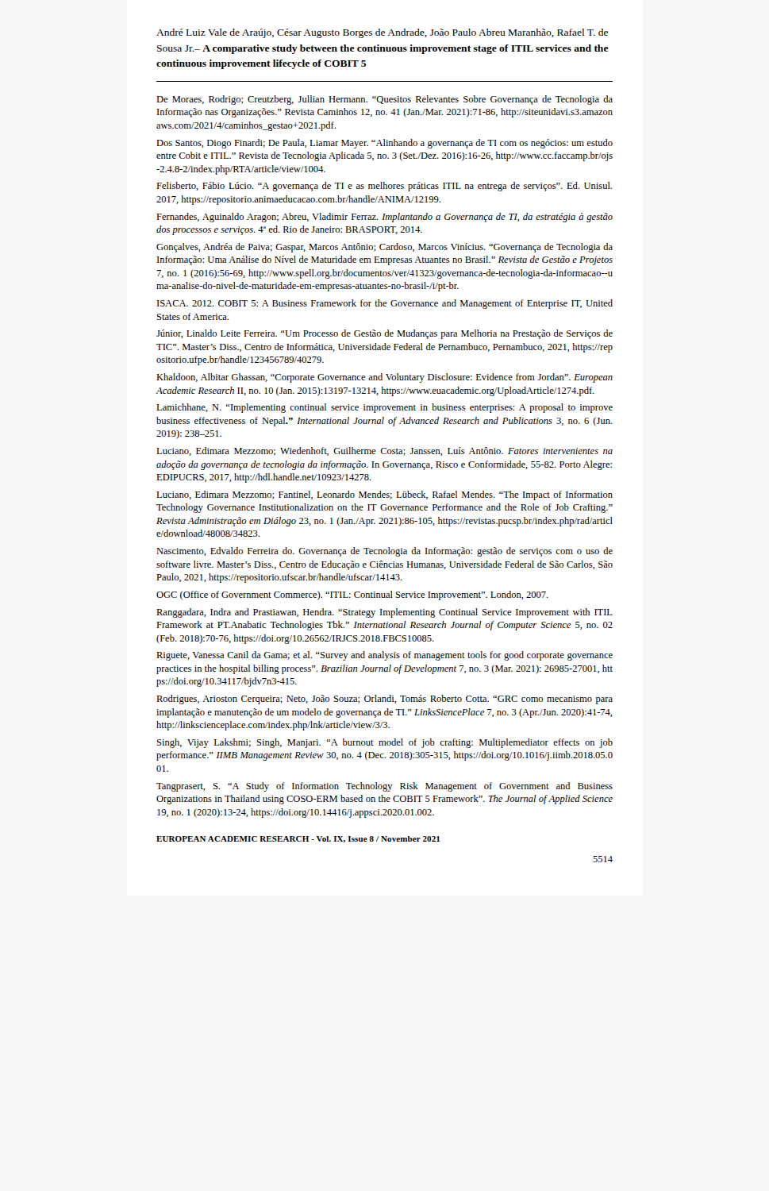André Luiz Vale de Araújo, César Augusto Borges de Andrade, João Paulo Abreu Maranhão, Rafael T. de Sousa Jr.– A comparative study between the continuous improvement stage of ITIL services and the continuous improvement lifecycle of COBIT 5
De Moraes, Rodrigo; Creutzberg, Jullian Hermann. “Quesitos Relevantes Sobre Governança de Tecnologia da Informação nas Organizações.” Revista Caminhos 12, no. 41 (Jan./Mar. 2021):71-86, http://siteunidavi.s3.amazonaws.com/2021/4/caminhos_gestao+2021.pdf.
Dos Santos, Diogo Finardi; De Paula, Liamar Mayer. “Alinhando a governança de TI com os negócios: um estudo entre Cobit e ITIL.” Revista de Tecnologia Aplicada 5, no. 3 (Set./Dez. 2016):16-26, http://www.cc.faccamp.br/ojs-2.4.8-2/index.php/RTA/article/view/1004.
Felisberto, Fábio Lúcio. “A governança de TI e as melhores práticas ITIL na entrega de serviços”. Ed. Unisul. 2017, https://repositorio.animaeducacao.com.br/handle/ANIMA/12199.
Fernandes, Aguinaldo Aragon; Abreu, Vladimir Ferraz. Implantando a Governança de TI, da estratégia à gestão dos processos e serviços. 4ª ed. Rio de Janeiro: BRASPORT, 2014.
Gonçalves, Andréa de Paiva; Gaspar, Marcos Antônio; Cardoso, Marcos Vinícius. “Governança de Tecnologia da Informação: Uma Análise do Nível de Maturidade em Empresas Atuantes no Brasil.” Revista de Gestão e Projetos 7, no. 1 (2016):56-69, http://www.spell.org.br/documentos/ver/41323/governanca-de-tecnologia-da-informacao--uma-analise-do-nivel-de-maturidade-em-empresas-atuantes-no-brasil-/i/pt-br.
ISACA. 2012. COBIT 5: A Business Framework for the Governance and Management of Enterprise IT, United States of America.
Júnior, Linaldo Leite Ferreira. “Um Processo de Gestão de Mudanças para Melhoria na Prestação de Serviços de TIC”. Master’s Diss., Centro de Informática, Universidade Federal de Pernambuco, Pernambuco, 2021, https://repositorio.ufpe.br/handle/123456789/40279.
Khaldoon, Albitar Ghassan, “Corporate Governance and Voluntary Disclosure: Evidence from Jordan”. European Academic Research II, no. 10 (Jan. 2015):13197-13214, https://www.euacademic.org/UploadArticle/1274.pdf.
Lamichhane, N. “Implementing continual service improvement in business enterprises: A proposal to improve business effectiveness of Nepal.” International Journal of Advanced Research and Publications 3, no. 6 (Jun. 2019): 238–251.
Luciano, Edimara Mezzomo; Wiedenhoft, Guilherme Costa; Janssen, Luís Antônio. Fatores intervenientes na adoção da governança de tecnologia da informação. In Governança, Risco e Conformidade, 55-82. Porto Alegre: EDIPUCRS, 2017, http://hdl.handle.net/10923/14278.
Luciano, Edimara Mezzomo; Fantinel, Leonardo Mendes; Lübeck, Rafael Mendes. “The Impact of Information Technology Governance Institutionalization on the IT Governance Performance and the Role of Job Crafting.” Revista Administração em Diálogo 23, no. 1 (Jan./Apr. 2021):86-105, https://revistas.pucsp.br/index.php/rad/article/download/48008/34823.
Nascimento, Edvaldo Ferreira do. Governança de Tecnologia da Informação: gestão de serviços com o uso de software livre. Master’s Diss., Centro de Educação e Ciências Humanas, Universidade Federal de São Carlos, São Paulo, 2021, https://repositorio.ufscar.br/handle/ufscar/14143.
OGC (Office of Government Commerce). “ITIL: Continual Service Improvement”. London, 2007.
Ranggadara, Indra and Prastiawan, Hendra. “Strategy Implementing Continual Service Improvement with ITIL Framework at PT.Anabatic Technologies Tbk.” International Research Journal of Computer Science 5, no. 02 (Feb. 2018):70-76, https://doi.org/10.26562/IRJCS.2018.FBCS10085.
Riguete, Vanessa Canil da Gama; et al. “Survey and analysis of management tools for good corporate governance practices in the hospital billing process”. Brazilian Journal of Development 7, no. 3 (Mar. 2021): 26985-27001, https://doi.org/10.34117/bjdv7n3-415.
Rodrigues, Arioston Cerqueira; Neto, João Souza; Orlandi, Tomás Roberto Cotta. “GRC como mecanismo para implantação e manutenção de um modelo de governança de TI.” LinksSiencePlace 7, no. 3 (Apr./Jun. 2020):41-74, http://linkscienceplace.com/index.php/lnk/article/view/3/3.
Singh, Vijay Lakshmi; Singh, Manjari. “A burnout model of job crafting: Multiplemediator effects on job performance.” IIMB Management Review 30, no. 4 (Dec. 2018):305-315, https://doi.org/10.1016/j.iimb.2018.05.001.
Tangprasert, S. “A Study of Information Technology Risk Management of Government and Business Organizations in Thailand using COSO-ERM based on the COBIT 5 Framework”. The Journal of Applied Science 19, no. 1 (2020):13-24, https://doi.org/10.14416/j.appsci.2020.01.002.
EUROPEAN ACADEMIC RESEARCH - Vol. IX, Issue 8 / November 2021
5514